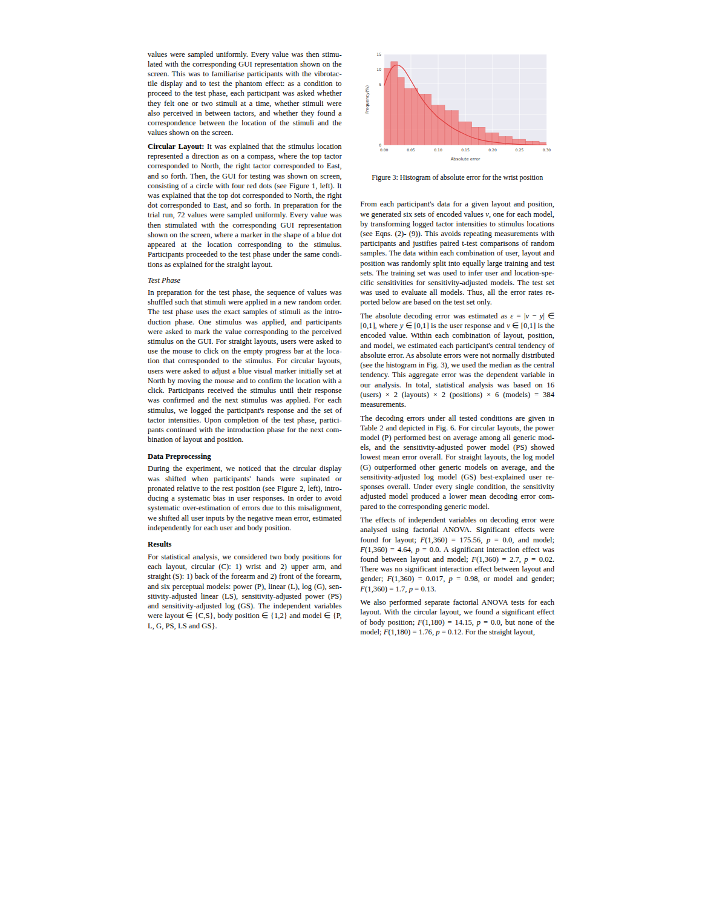values were sampled uniformly. Every value was then stimulated with the corresponding GUI representation shown on the screen. This was to familiarise participants with the vibrotactile display and to test the phantom effect: as a condition to proceed to the test phase, each participant was asked whether they felt one or two stimuli at a time, whether stimuli were also perceived in between tactors, and whether they found a correspondence between the location of the stimuli and the values shown on the screen.
Circular Layout: It was explained that the stimulus location represented a direction as on a compass, where the top tactor corresponded to North, the right tactor corresponded to East, and so forth. Then, the GUI for testing was shown on screen, consisting of a circle with four red dots (see Figure 1, left). It was explained that the top dot corresponded to North, the right dot corresponded to East, and so forth. In preparation for the trial run, 72 values were sampled uniformly. Every value was then stimulated with the corresponding GUI representation shown on the screen, where a marker in the shape of a blue dot appeared at the location corresponding to the stimulus. Participants proceeded to the test phase under the same conditions as explained for the straight layout.
Test Phase
In preparation for the test phase, the sequence of values was shuffled such that stimuli were applied in a new random order. The test phase uses the exact samples of stimuli as the introduction phase. One stimulus was applied, and participants were asked to mark the value corresponding to the perceived stimulus on the GUI. For straight layouts, users were asked to use the mouse to click on the empty progress bar at the location that corresponded to the stimulus. For circular layouts, users were asked to adjust a blue visual marker initially set at North by moving the mouse and to confirm the location with a click. Participants received the stimulus until their response was confirmed and the next stimulus was applied. For each stimulus, we logged the participant's response and the set of tactor intensities. Upon completion of the test phase, participants continued with the introduction phase for the next combination of layout and position.
Data Preprocessing
During the experiment, we noticed that the circular display was shifted when participants' hands were supinated or pronated relative to the rest position (see Figure 2, left), introducing a systematic bias in user responses. In order to avoid systematic over-estimation of errors due to this misalignment, we shifted all user inputs by the negative mean error, estimated independently for each user and body position.
Results
For statistical analysis, we considered two body positions for each layout, circular (C): 1) wrist and 2) upper arm, and straight (S): 1) back of the forearm and 2) front of the forearm, and six perceptual models: power (P), linear (L), log (G), sensitivity-adjusted linear (LS), sensitivity-adjusted power (PS) and sensitivity-adjusted log (GS). The independent variables were layout ∈ {C,S}, body position ∈ {1,2} and model ∈ {P, L, G, PS, LS and GS}.
15 10 5 0 0.00 0.05 0.10 0.15 0.20 0.25 0.30 Absolute error Frequency(%)
Figure 3: Histogram of absolute error for the wrist position
From each participant's data for a given layout and position, we generated six sets of encoded values v, one for each model, by transforming logged tactor intensities to stimulus locations (see Eqns. (2)- (9)). This avoids repeating measurements with participants and justifies paired t-test comparisons of random samples. The data within each combination of user, layout and position was randomly split into equally large training and test sets. The training set was used to infer user and location-specific sensitivities for sensitivity-adjusted models. The test set was used to evaluate all models. Thus, all the error rates reported below are based on the test set only.
The absolute decoding error was estimated as ε = |v − y| ∈ [0,1], where y ∈ [0,1] is the user response and v ∈ [0,1] is the encoded value. Within each combination of layout, position, and model, we estimated each participant's central tendency of absolute error. As absolute errors were not normally distributed (see the histogram in Fig. 3), we used the median as the central tendency. This aggregate error was the dependent variable in our analysis. In total, statistical analysis was based on 16 (users) × 2 (layouts) × 2 (positions) × 6 (models) = 384 measurements.
The decoding errors under all tested conditions are given in Table 2 and depicted in Fig. 6. For circular layouts, the power model (P) performed best on average among all generic models, and the sensitivity-adjusted power model (PS) showed lowest mean error overall. For straight layouts, the log model (G) outperformed other generic models on average, and the sensitivity-adjusted log model (GS) best-explained user responses overall. Under every single condition, the sensitivity adjusted model produced a lower mean decoding error compared to the corresponding generic model.
The effects of independent variables on decoding error were analysed using factorial ANOVA. Significant effects were found for layout; F(1,360) = 175.56, p = 0.0, and model; F(1,360) = 4.64, p = 0.0. A significant interaction effect was found between layout and model; F(1,360) = 2.7, p = 0.02. There was no significant interaction effect between layout and gender; F(1,360) = 0.017, p = 0.98, or model and gender; F(1,360) = 1.7, p = 0.13.
We also performed separate factorial ANOVA tests for each layout. With the circular layout, we found a significant effect of body position; F(1,180) = 14.15, p = 0.0, but none of the model; F(1,180) = 1.76, p = 0.12. For the straight layout,